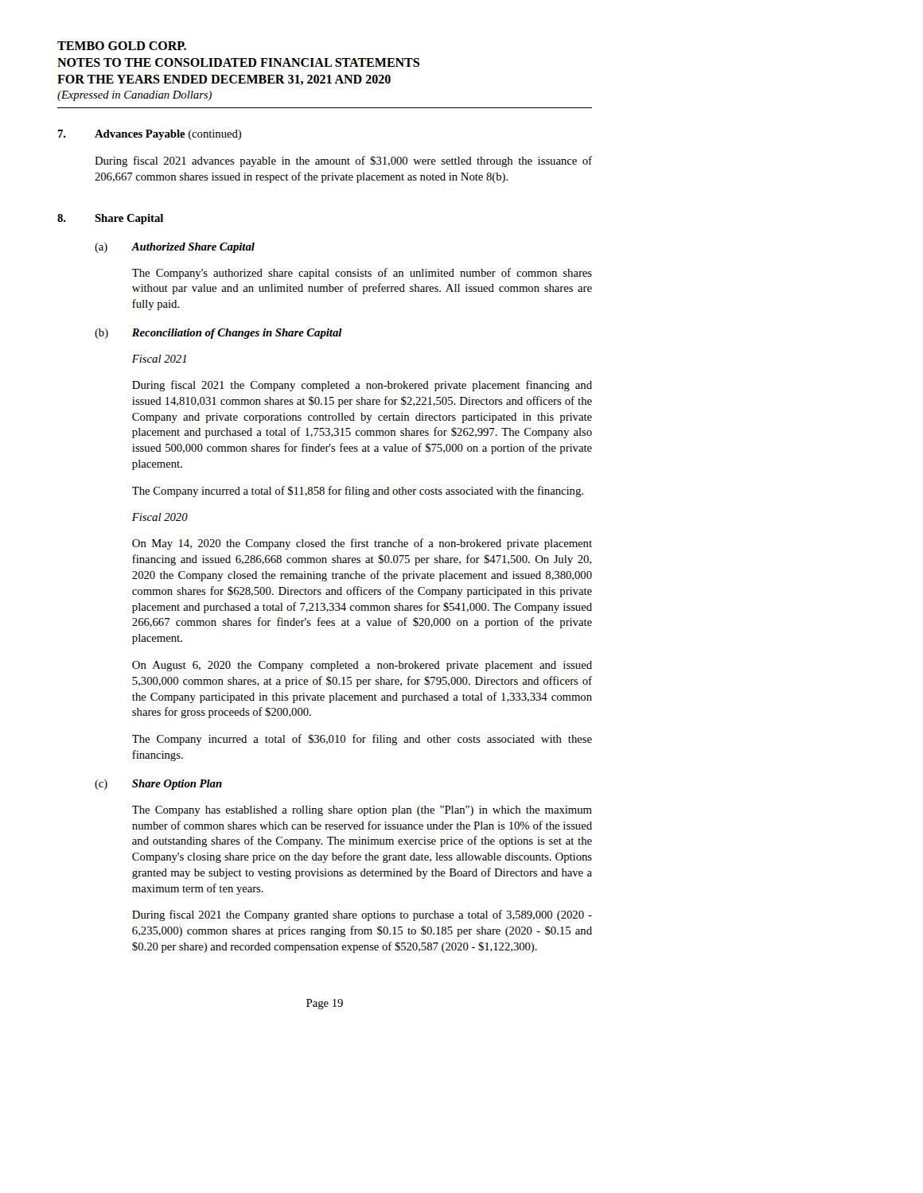TEMBO GOLD CORP.
NOTES TO THE CONSOLIDATED FINANCIAL STATEMENTS
FOR THE YEARS ENDED DECEMBER 31, 2021 AND 2020
(Expressed in Canadian Dollars)
7.
Advances Payable (continued)
During fiscal 2021 advances payable in the amount of $31,000 were settled through the issuance of 206,667 common shares issued in respect of the private placement as noted in Note 8(b).
8.
Share Capital
(a)
Authorized Share Capital
The Company's authorized share capital consists of an unlimited number of common shares without par value and an unlimited number of preferred shares. All issued common shares are fully paid.
(b)
Reconciliation of Changes in Share Capital
Fiscal 2021
During fiscal 2021 the Company completed a non-brokered private placement financing and issued 14,810,031 common shares at $0.15 per share for $2,221,505. Directors and officers of the Company and private corporations controlled by certain directors participated in this private placement and purchased a total of 1,753,315 common shares for $262,997. The Company also issued 500,000 common shares for finder's fees at a value of $75,000 on a portion of the private placement.
The Company incurred a total of $11,858 for filing and other costs associated with the financing.
Fiscal 2020
On May 14, 2020 the Company closed the first tranche of a non-brokered private placement financing and issued 6,286,668 common shares at $0.075 per share, for $471,500. On July 20, 2020 the Company closed the remaining tranche of the private placement and issued 8,380,000 common shares for $628,500. Directors and officers of the Company participated in this private placement and purchased a total of 7,213,334 common shares for $541,000. The Company issued 266,667 common shares for finder's fees at a value of $20,000 on a portion of the private placement.
On August 6, 2020 the Company completed a non-brokered private placement and issued 5,300,000 common shares, at a price of $0.15 per share, for $795,000. Directors and officers of the Company participated in this private placement and purchased a total of 1,333,334 common shares for gross proceeds of $200,000.
The Company incurred a total of $36,010 for filing and other costs associated with these financings.
(c)
Share Option Plan
The Company has established a rolling share option plan (the "Plan") in which the maximum number of common shares which can be reserved for issuance under the Plan is 10% of the issued and outstanding shares of the Company. The minimum exercise price of the options is set at the Company's closing share price on the day before the grant date, less allowable discounts. Options granted may be subject to vesting provisions as determined by the Board of Directors and have a maximum term of ten years.
During fiscal 2021 the Company granted share options to purchase a total of 3,589,000 (2020 - 6,235,000) common shares at prices ranging from $0.15 to $0.185 per share (2020 - $0.15 and $0.20 per share) and recorded compensation expense of $520,587 (2020 - $1,122,300).
Page 19